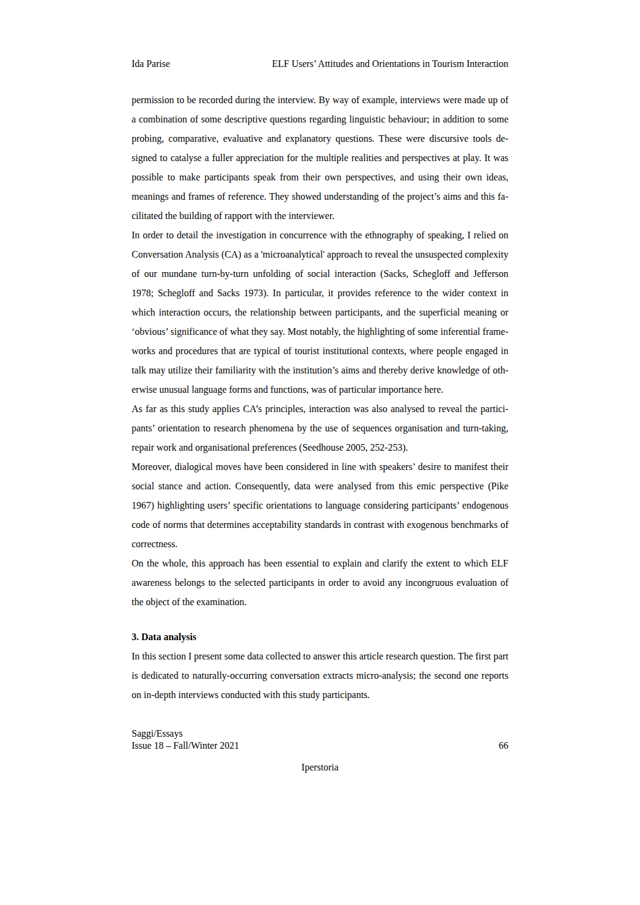Ida Parise ELF Users’ Attitudes and Orientations in Tourism Interaction
permission to be recorded during the interview. By way of example, interviews were made up of a combination of some descriptive questions regarding linguistic behaviour; in addition to some probing, comparative, evaluative and explanatory questions. These were discursive tools designed to catalyse a fuller appreciation for the multiple realities and perspectives at play. It was possible to make participants speak from their own perspectives, and using their own ideas, meanings and frames of reference. They showed understanding of the project’s aims and this facilitated the building of rapport with the interviewer.
In order to detail the investigation in concurrence with the ethnography of speaking, I relied on Conversation Analysis (CA) as a 'microanalytical' approach to reveal the unsuspected complexity of our mundane turn-by-turn unfolding of social interaction (Sacks, Schegloff and Jefferson 1978; Schegloff and Sacks 1973). In particular, it provides reference to the wider context in which interaction occurs, the relationship between participants, and the superficial meaning or ‘obvious’ significance of what they say. Most notably, the highlighting of some inferential frameworks and procedures that are typical of tourist institutional contexts, where people engaged in talk may utilize their familiarity with the institution’s aims and thereby derive knowledge of otherwise unusual language forms and functions, was of particular importance here.
As far as this study applies CA’s principles, interaction was also analysed to reveal the participants’ orientation to research phenomena by the use of sequences organisation and turn-taking, repair work and organisational preferences (Seedhouse 2005, 252-253).
Moreover, dialogical moves have been considered in line with speakers’ desire to manifest their social stance and action. Consequently, data were analysed from this emic perspective (Pike 1967) highlighting users’ specific orientations to language considering participants’ endogenous code of norms that determines acceptability standards in contrast with exogenous benchmarks of correctness.
On the whole, this approach has been essential to explain and clarify the extent to which ELF awareness belongs to the selected participants in order to avoid any incongruous evaluation of the object of the examination.
3. Data analysis
In this section I present some data collected to answer this article research question. The first part is dedicated to naturally-occurring conversation extracts micro-analysis; the second one reports on in-depth interviews conducted with this study participants.
Saggi/Essays Issue 18 – Fall/Winter 2021 66
Iperstoria